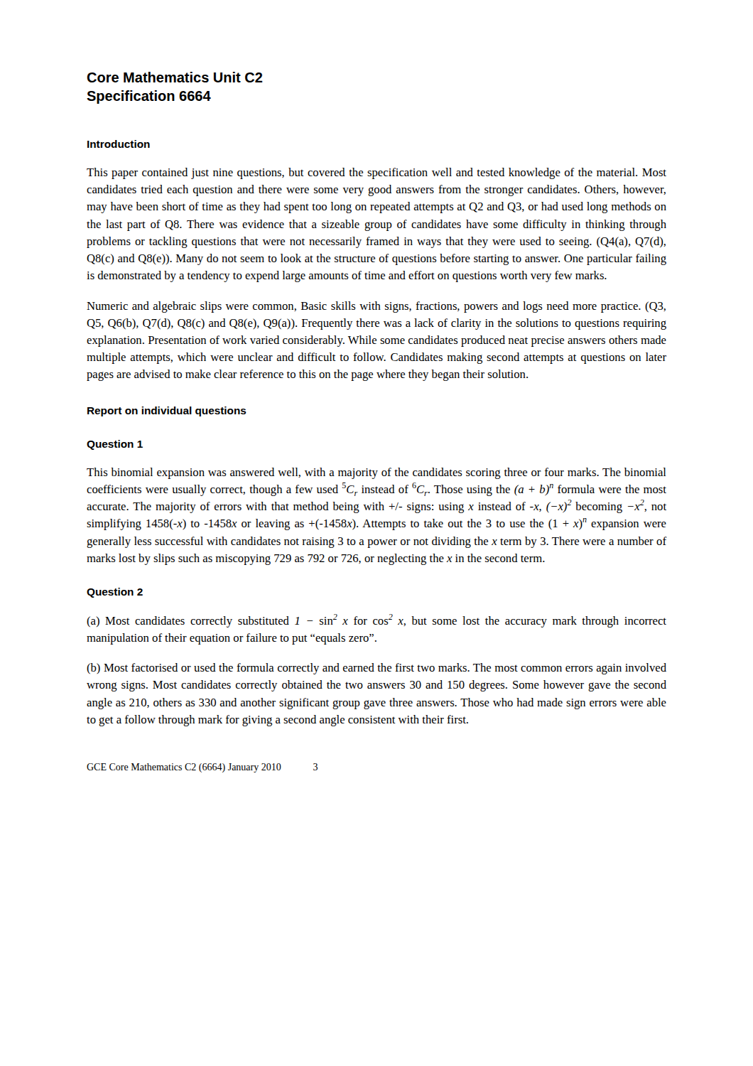Core Mathematics Unit C2
Specification 6664
Introduction
This paper contained just nine questions, but covered the specification well and tested knowledge of the material. Most candidates tried each question and there were some very good answers from the stronger candidates. Others, however, may have been short of time as they had spent too long on repeated attempts at Q2 and Q3, or had used long methods on the last part of Q8. There was evidence that a sizeable group of candidates have some difficulty in thinking through problems or tackling questions that were not necessarily framed in ways that they were used to seeing. (Q4(a), Q7(d), Q8(c) and Q8(e)). Many do not seem to look at the structure of questions before starting to answer. One particular failing is demonstrated by a tendency to expend large amounts of time and effort on questions worth very few marks.
Numeric and algebraic slips were common, Basic skills with signs, fractions, powers and logs need more practice. (Q3, Q5, Q6(b), Q7(d), Q8(c) and Q8(e), Q9(a)). Frequently there was a lack of clarity in the solutions to questions requiring explanation. Presentation of work varied considerably. While some candidates produced neat precise answers others made multiple attempts, which were unclear and difficult to follow. Candidates making second attempts at questions on later pages are advised to make clear reference to this on the page where they began their solution.
Report on individual questions
Question 1
This binomial expansion was answered well, with a majority of the candidates scoring three or four marks. The binomial coefficients were usually correct, though a few used 5Cr instead of 6Cr. Those using the (a + b)n formula were the most accurate. The majority of errors with that method being with +/- signs: using x instead of -x, (−x)2 becoming −x2, not simplifying 1458(-x) to -1458x or leaving as +(-1458x). Attempts to take out the 3 to use the (1 + x)n expansion were generally less successful with candidates not raising 3 to a power or not dividing the x term by 3. There were a number of marks lost by slips such as miscopying 729 as 792 or 726, or neglecting the x in the second term.
Question 2
(a) Most candidates correctly substituted 1 − sin2 x for cos2 x, but some lost the accuracy mark through incorrect manipulation of their equation or failure to put “equals zero”.
(b) Most factorised or used the formula correctly and earned the first two marks. The most common errors again involved wrong signs. Most candidates correctly obtained the two answers 30 and 150 degrees. Some however gave the second angle as 210, others as 330 and another significant group gave three answers. Those who had made sign errors were able to get a follow through mark for giving a second angle consistent with their first.
GCE Core Mathematics C2 (6664) January 20103